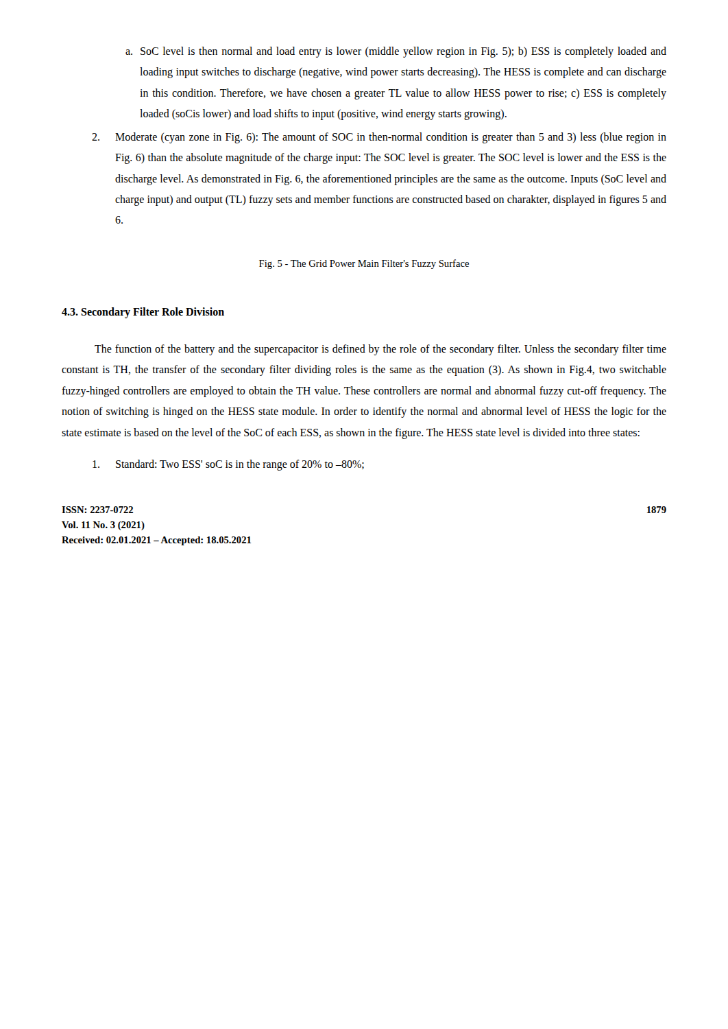SoC level is then normal and load entry is lower (middle yellow region in Fig. 5); b) ESS is completely loaded and loading input switches to discharge (negative, wind power starts decreasing). The HESS is complete and can discharge in this condition. Therefore, we have chosen a greater TL value to allow HESS power to rise; c) ESS is completely loaded (soCis lower) and load shifts to input (positive, wind energy starts growing).
Moderate (cyan zone in Fig. 6): The amount of SOC in then-normal condition is greater than 5 and 3) less (blue region in Fig. 6) than the absolute magnitude of the charge input: The SOC level is greater. The SOC level is lower and the ESS is the discharge level. As demonstrated in Fig. 6, the aforementioned principles are the same as the outcome. Inputs (SoC level and charge input) and output (TL) fuzzy sets and member functions are constructed based on charakter, displayed in figures 5 and 6.
Fig. 5 - The Grid Power Main Filter's Fuzzy Surface
4.3. Secondary Filter Role Division
The function of the battery and the supercapacitor is defined by the role of the secondary filter. Unless the secondary filter time constant is TH, the transfer of the secondary filter dividing roles is the same as the equation (3). As shown in Fig.4, two switchable fuzzy-hinged controllers are employed to obtain the TH value. These controllers are normal and abnormal fuzzy cut-off frequency. The notion of switching is hinged on the HESS state module. In order to identify the normal and abnormal level of HESS the logic for the state estimate is based on the level of the SoC of each ESS, as shown in the figure. The HESS state level is divided into three states:
Standard: Two ESS' soC is in the range of 20% to –80%;
1879
ISSN: 2237-0722
Vol. 11 No. 3 (2021)
Received: 02.01.2021 – Accepted: 18.05.2021